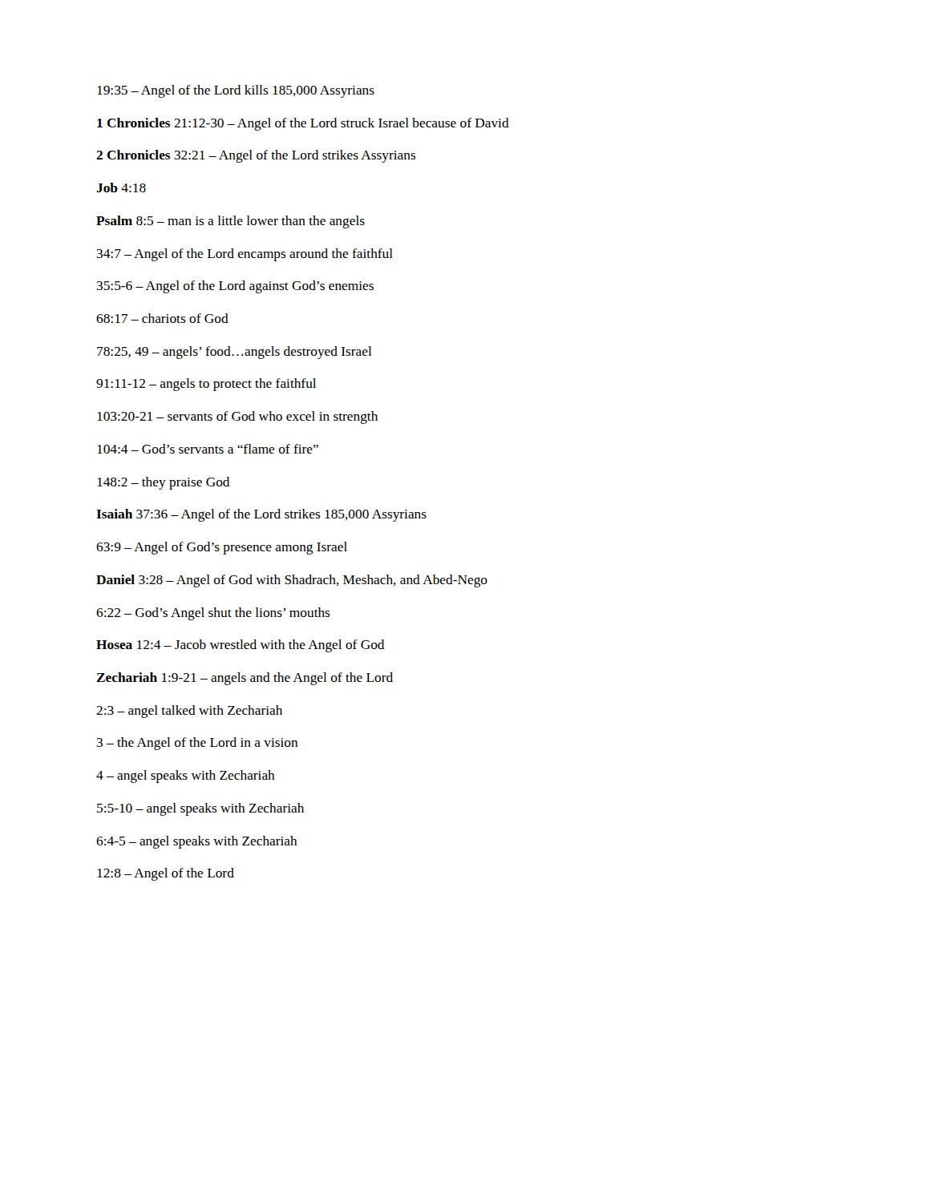19:35 – Angel of the Lord kills 185,000 Assyrians
1 Chronicles 21:12-30 – Angel of the Lord struck Israel because of David
2 Chronicles 32:21 – Angel of the Lord strikes Assyrians
Job 4:18
Psalm 8:5 – man is a little lower than the angels
34:7 – Angel of the Lord encamps around the faithful
35:5-6 – Angel of the Lord against God’s enemies
68:17 – chariots of God
78:25, 49 – angels’ food…angels destroyed Israel
91:11-12 – angels to protect the faithful
103:20-21 – servants of God who excel in strength
104:4 – God’s servants a “flame of fire”
148:2 – they praise God
Isaiah 37:36 – Angel of the Lord strikes 185,000 Assyrians
63:9 – Angel of God’s presence among Israel
Daniel 3:28 – Angel of God with Shadrach, Meshach, and Abed-Nego
6:22 – God’s Angel shut the lions’ mouths
Hosea 12:4 – Jacob wrestled with the Angel of God
Zechariah 1:9-21 – angels and the Angel of the Lord
2:3 – angel talked with Zechariah
3 – the Angel of the Lord in a vision
4 – angel speaks with Zechariah
5:5-10 – angel speaks with Zechariah
6:4-5 – angel speaks with Zechariah
12:8 – Angel of the Lord